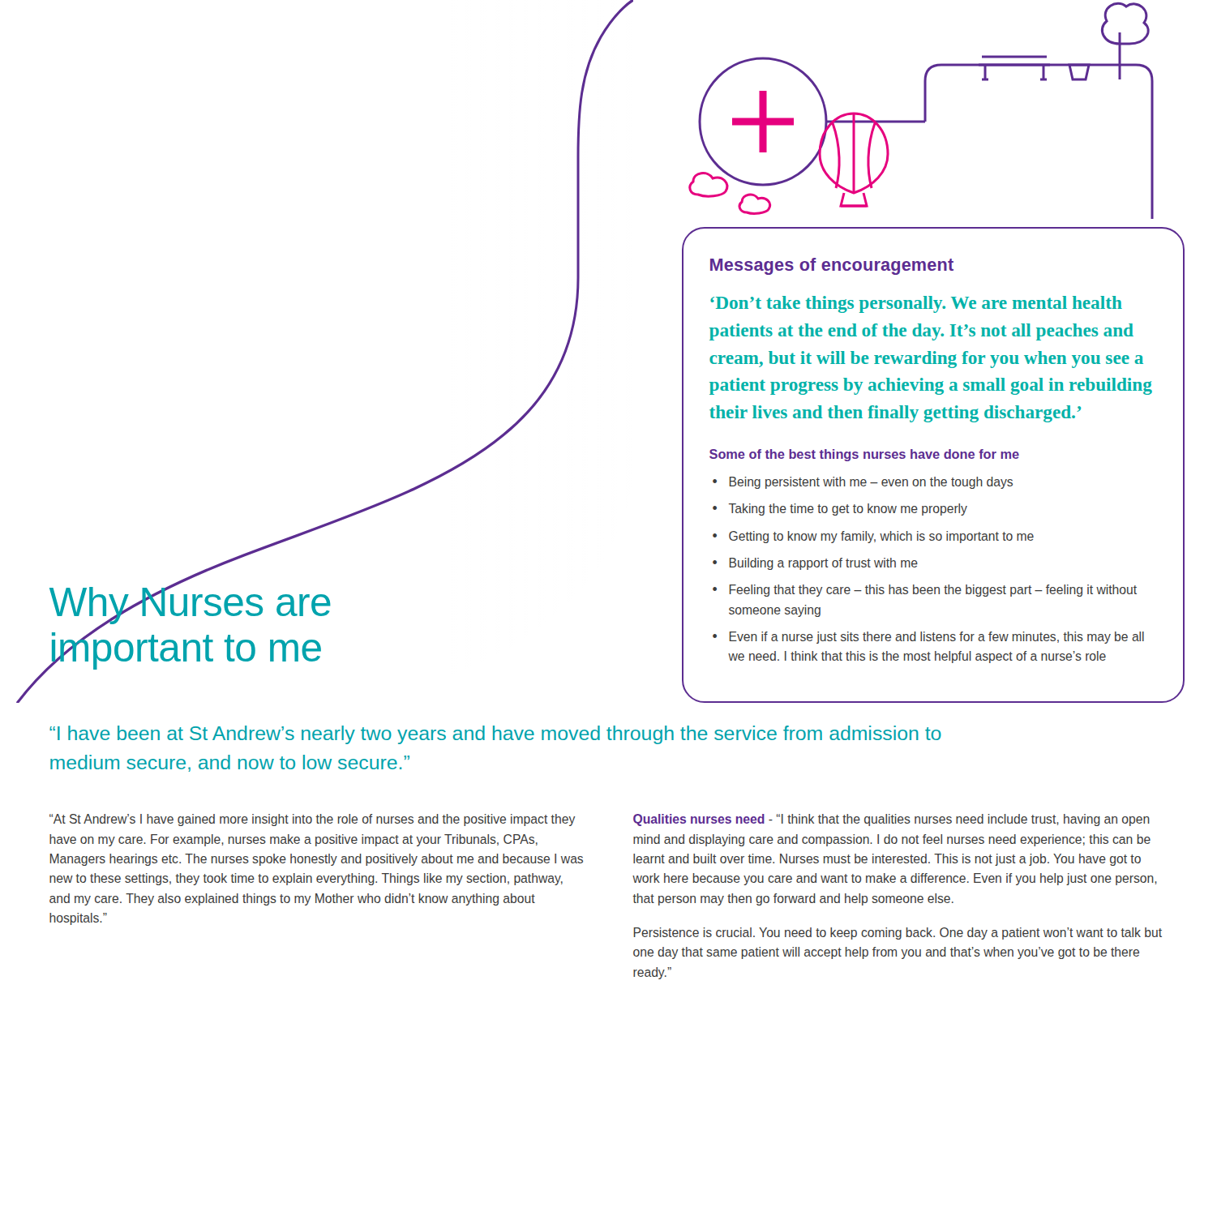Why Nurses are
important to me
Messages of encouragement
‘Don’t take things personally. We are mental health patients at the end of the day. It’s not all peaches and cream, but it will be rewarding for you when you see a patient progress by achieving a small goal in rebuilding their lives and then finally getting discharged.’
Some of the best things nurses have done for me
Being persistent with me – even on the tough days
Taking the time to get to know me properly
Getting to know my family, which is so important to me
Building a rapport of trust with me
Feeling that they care – this has been the biggest part – feeling it without someone saying
Even if a nurse just sits there and listens for a few minutes, this may be all we need. I think that this is the most helpful aspect of a nurse’s role
“I have been at St Andrew’s nearly two years and have moved through the service from admission to medium secure, and now to low secure.”
“At St Andrew’s I have gained more insight into the role of nurses and the positive impact they have on my care. For example, nurses make a positive impact at your Tribunals, CPAs, Managers hearings etc. The nurses spoke honestly and positively about me and because I was new to these settings, they took time to explain everything. Things like my section, pathway, and my care. They also explained things to my Mother who didn’t know anything about hospitals.”
Qualities nurses need - “I think that the qualities nurses need include trust, having an open mind and displaying care and compassion. I do not feel nurses need experience; this can be learnt and built over time. Nurses must be interested. This is not just a job. You have got to work here because you care and want to make a difference. Even if you help just one person, that person may then go forward and help someone else.
Persistence is crucial. You need to keep coming back. One day a patient won’t want to talk but one day that same patient will accept help from you and that’s when you’ve got to be there ready.”